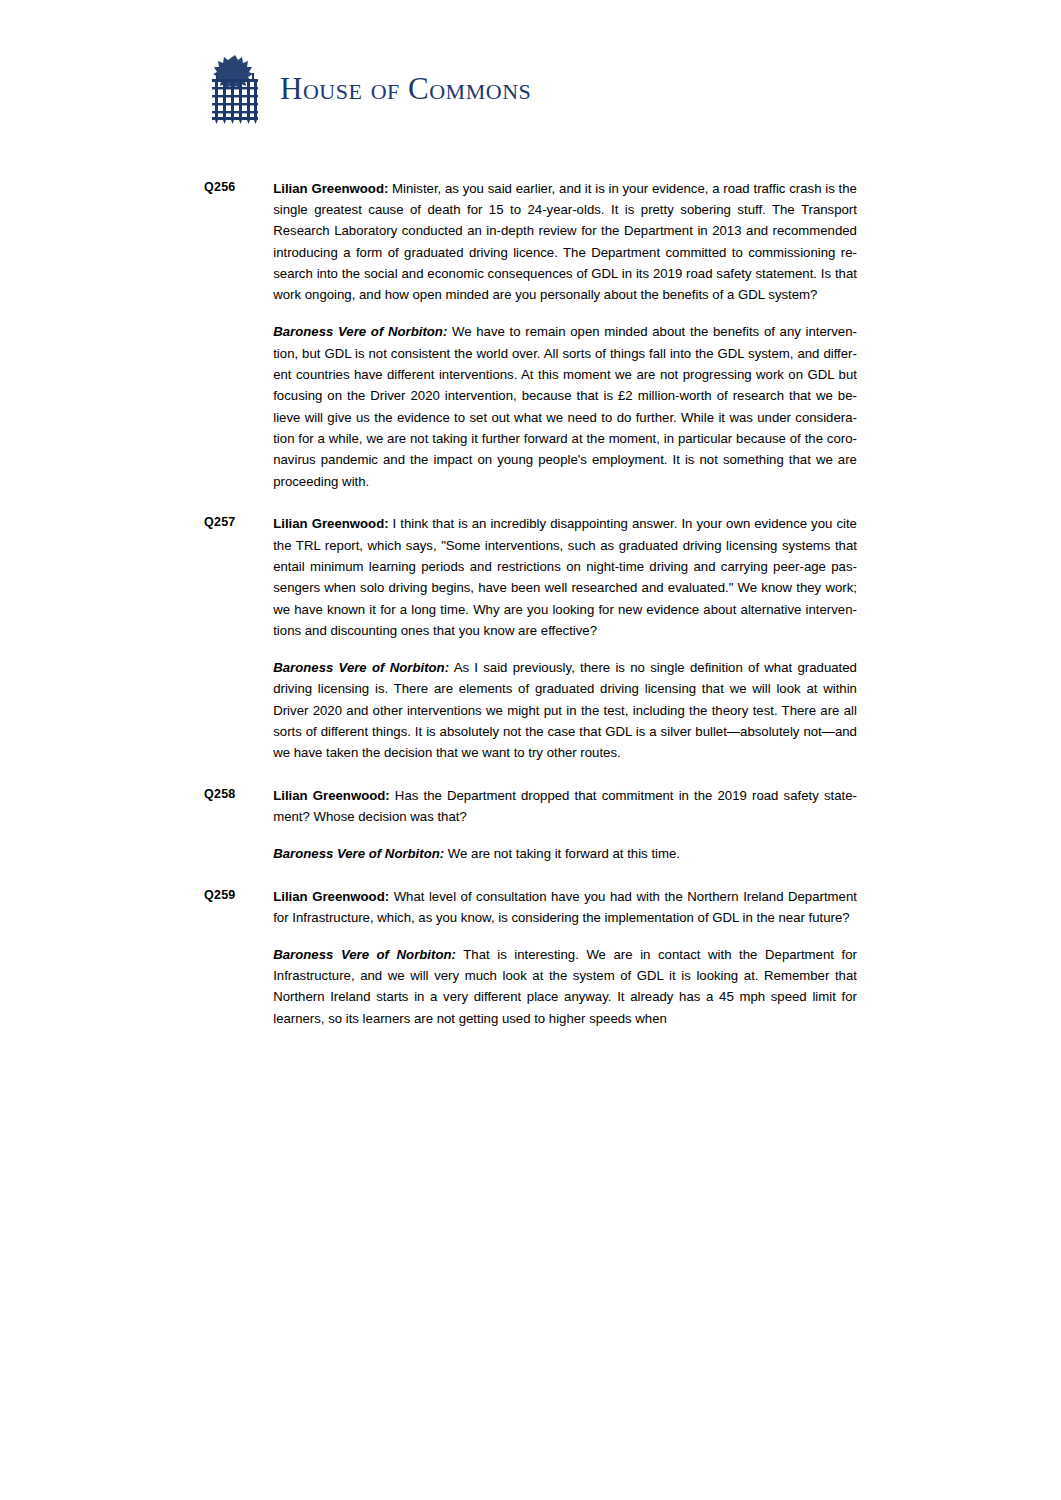House of Commons
Q256
Lilian Greenwood: Minister, as you said earlier, and it is in your evidence, a road traffic crash is the single greatest cause of death for 15 to 24-year-olds. It is pretty sobering stuff. The Transport Research Laboratory conducted an in-depth review for the Department in 2013 and recommended introducing a form of graduated driving licence. The Department committed to commissioning research into the social and economic consequences of GDL in its 2019 road safety statement. Is that work ongoing, and how open minded are you personally about the benefits of a GDL system?
Baroness Vere of Norbiton: We have to remain open minded about the benefits of any intervention, but GDL is not consistent the world over. All sorts of things fall into the GDL system, and different countries have different interventions. At this moment we are not progressing work on GDL but focusing on the Driver 2020 intervention, because that is £2 million-worth of research that we believe will give us the evidence to set out what we need to do further. While it was under consideration for a while, we are not taking it further forward at the moment, in particular because of the coronavirus pandemic and the impact on young people's employment. It is not something that we are proceeding with.
Q257
Lilian Greenwood: I think that is an incredibly disappointing answer. In your own evidence you cite the TRL report, which says, "Some interventions, such as graduated driving licensing systems that entail minimum learning periods and restrictions on night-time driving and carrying peer-age passengers when solo driving begins, have been well researched and evaluated." We know they work; we have known it for a long time. Why are you looking for new evidence about alternative interventions and discounting ones that you know are effective?
Baroness Vere of Norbiton: As I said previously, there is no single definition of what graduated driving licensing is. There are elements of graduated driving licensing that we will look at within Driver 2020 and other interventions we might put in the test, including the theory test. There are all sorts of different things. It is absolutely not the case that GDL is a silver bullet—absolutely not—and we have taken the decision that we want to try other routes.
Q258
Lilian Greenwood: Has the Department dropped that commitment in the 2019 road safety statement? Whose decision was that?
Baroness Vere of Norbiton: We are not taking it forward at this time.
Q259
Lilian Greenwood: What level of consultation have you had with the Northern Ireland Department for Infrastructure, which, as you know, is considering the implementation of GDL in the near future?
Baroness Vere of Norbiton: That is interesting. We are in contact with the Department for Infrastructure, and we will very much look at the system of GDL it is looking at. Remember that Northern Ireland starts in a very different place anyway. It already has a 45 mph speed limit for learners, so its learners are not getting used to higher speeds when